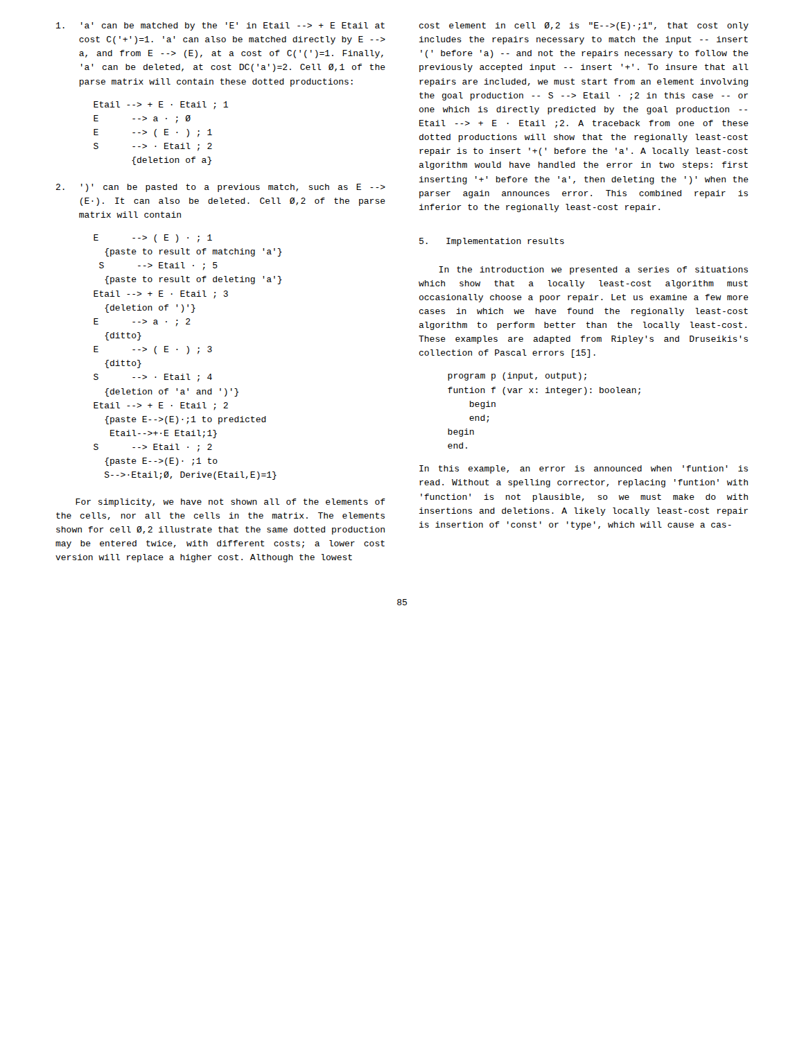1. 'a' can be matched by the 'E' in Etail --> + E Etail at cost C('+')=1. 'a' can also be matched directly by E --> a, and from E --> (E), at a cost of C('(')=1. Finally, 'a' can be deleted, at cost DC('a')=2. Cell Ø,1 of the parse matrix will contain these dotted productions:
Etail --> + E · Etail ; 1
E      --> a · ; Ø
E      --> ( E · ) ; 1
S      --> · Etail ; 2
       {deletion of a}
2. ')' can be pasted to a previous match, such as E --> (E·). It can also be deleted. Cell Ø,2 of the parse matrix will contain
E      --> ( E ) · ; 1
  {paste to result of matching 'a'}
 S      --> Etail · ; 5
  {paste to result of deleting 'a'}
Etail --> + E · Etail ; 3
  {deletion of ')'}
E      --> a · ; 2
  {ditto}
E      --> ( E · ) ; 3
  {ditto}
S      --> · Etail ; 4
  {deletion of 'a' and ')'}
Etail --> + E · Etail ; 2
  {paste E-->(E)·;1 to predicted
   Etail-->+·E Etail;1}
S      --> Etail · ; 2
  {paste E-->(E)· ;1 to
  S-->·Etail;Ø, Derive(Etail,E)=1}
For simplicity, we have not shown all of the elements of the cells, nor all the cells in the matrix. The elements shown for cell Ø,2 illustrate that the same dotted production may be entered twice, with different costs; a lower cost version will replace a higher cost. Although the lowest
cost element in cell Ø,2 is "E-->(E)·;1", that cost only includes the repairs necessary to match the input -- insert '(' before 'a) -- and not the repairs necessary to follow the previously accepted input -- insert '+'. To insure that all repairs are included, we must start from an element involving the goal production -- S --> Etail · ;2 in this case -- or one which is directly predicted by the goal production -- Etail --> + E · Etail ;2. A traceback from one of these dotted productions will show that the regionally least-cost repair is to insert '+(' before the 'a'. A locally least-cost algorithm would have handled the error in two steps: first inserting '+' before the 'a', then deleting the ')' when the parser again announces error. This combined repair is inferior to the regionally least-cost repair.
5. Implementation results
In the introduction we presented a series of situations which show that a locally least-cost algorithm must occasionally choose a poor repair. Let us examine a few more cases in which we have found the regionally least-cost algorithm to perform better than the locally least-cost. These examples are adapted from Ripley's and Druseikis's collection of Pascal errors [15].
program p (input, output); funtion f (var x: integer): boolean; begin end; begin end.
In this example, an error is announced when 'funtion' is read. Without a spelling corrector, replacing 'funtion' with 'function' is not plausible, so we must make do with insertions and deletions. A likely locally least-cost repair is insertion of 'const' or 'type', which will cause a cas-
85